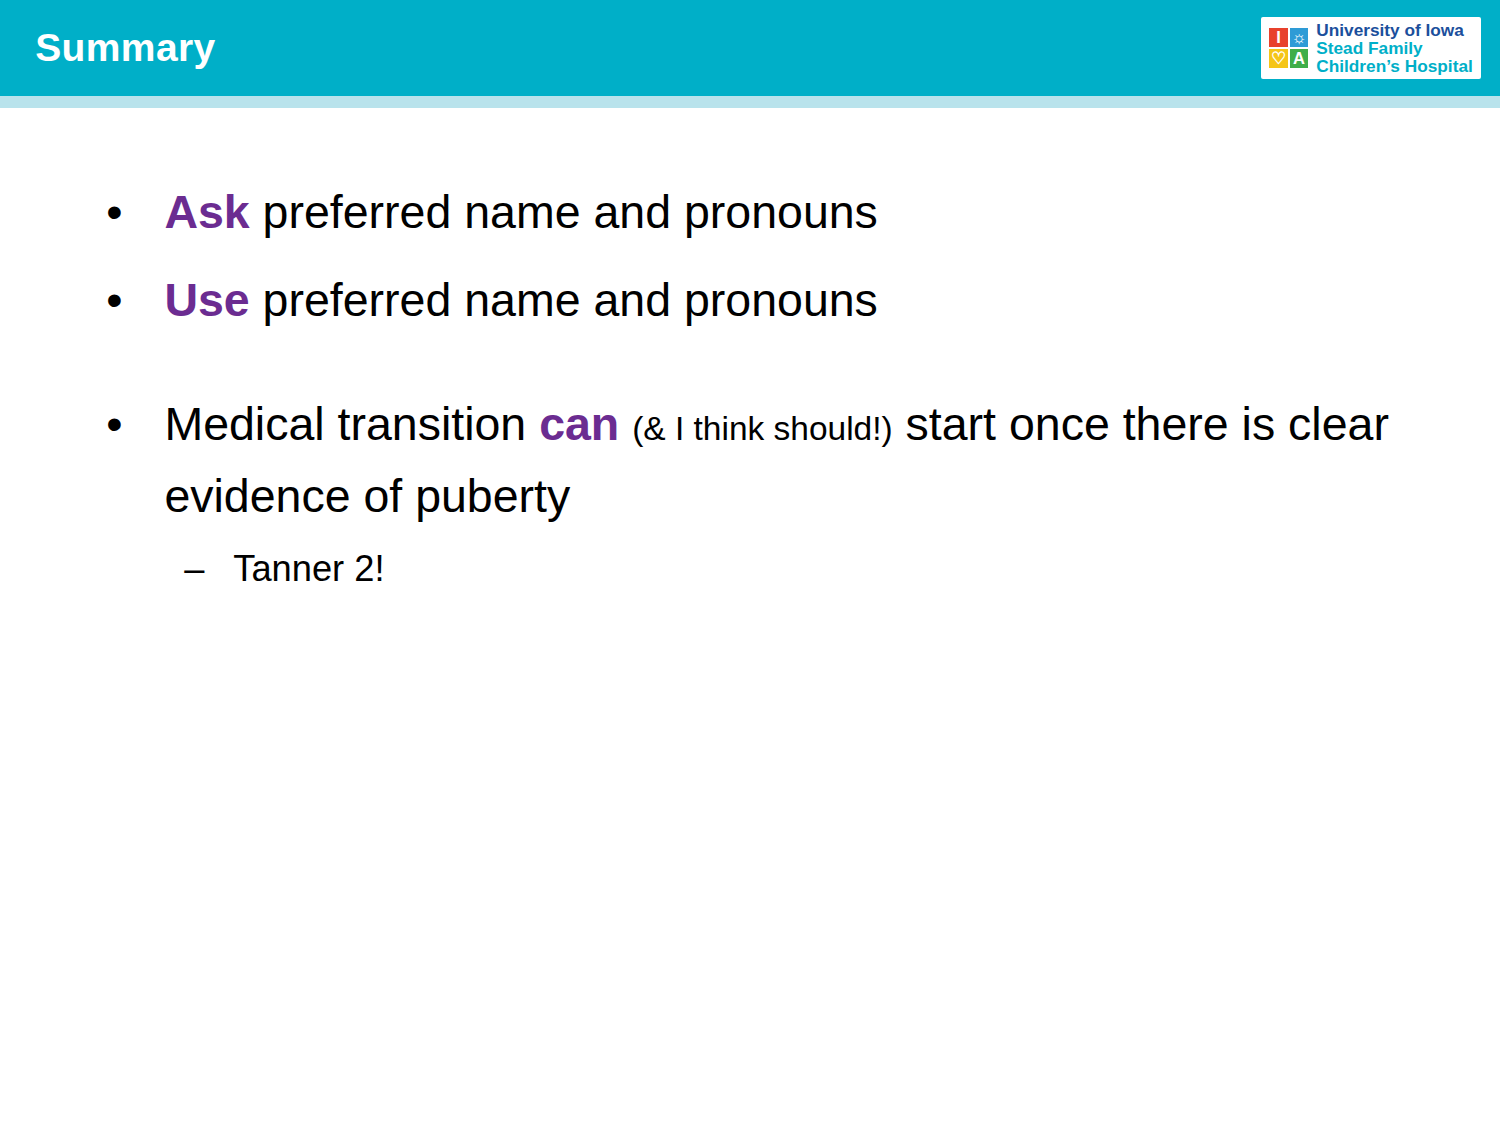Summary
I ☼ ♡ A
University of Iowa
Stead Family
Children’s Hospital
Ask preferred name and pronouns
Use preferred name and pronouns
Medical transition can (& I think should!) start once there is clear evidence of puberty
Tanner 2!